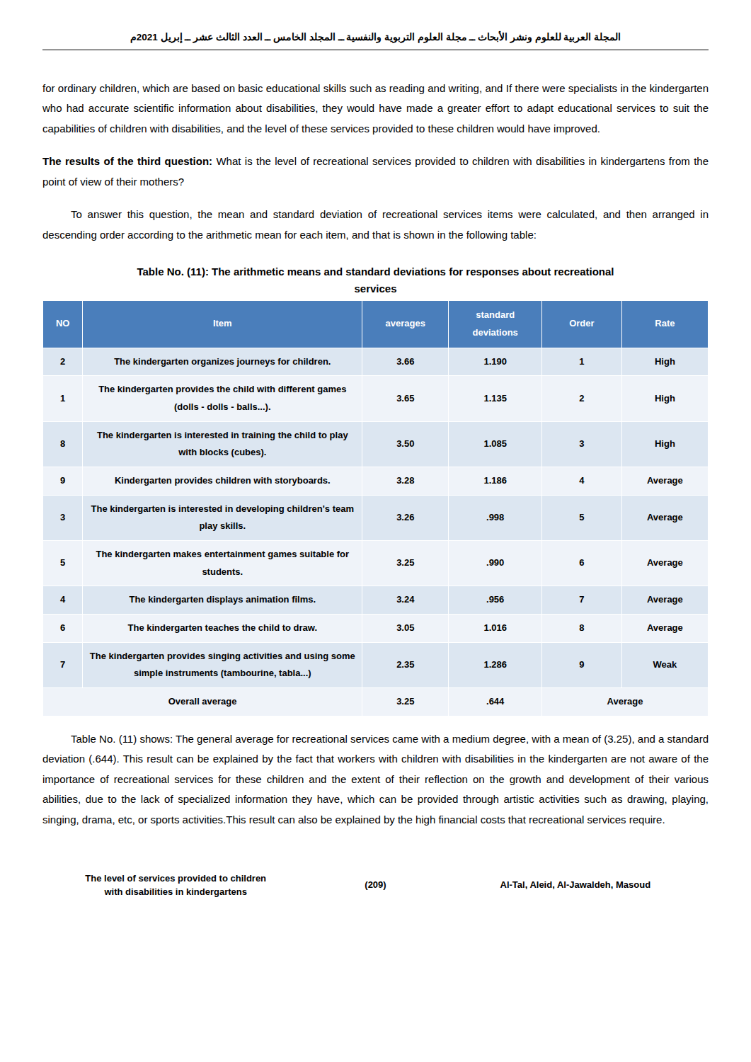المجلة العربية للعلوم ونشر الأبحاث ــ مجلة العلوم التربوية والنفسية ــ المجلد الخامس ــ العدد الثالث عشر ــ إبريل 2021م
for ordinary children, which are based on basic educational skills such as reading and writing, and If there were specialists in the kindergarten who had accurate scientific information about disabilities, they would have made a greater effort to adapt educational services to suit the capabilities of children with disabilities, and the level of these services provided to these children would have improved.
The results of the third question: What is the level of recreational services provided to children with disabilities in kindergartens from the point of view of their mothers?
To answer this question, the mean and standard deviation of recreational services items were calculated, and then arranged in descending order according to the arithmetic mean for each item, and that is shown in the following table:
Table No. (11): The arithmetic means and standard deviations for responses about recreational
services
| NO | Item | averages | standard deviations | Order | Rate |
| --- | --- | --- | --- | --- | --- |
| 2 | The kindergarten organizes journeys for children. | 3.66 | 1.190 | 1 | High |
| 1 | The kindergarten provides the child with different games (dolls - dolls - balls...). | 3.65 | 1.135 | 2 | High |
| 8 | The kindergarten is interested in training the child to play with blocks (cubes). | 3.50 | 1.085 | 3 | High |
| 9 | Kindergarten provides children with storyboards. | 3.28 | 1.186 | 4 | Average |
| 3 | The kindergarten is interested in developing children's team play skills. | 3.26 | .998 | 5 | Average |
| 5 | The kindergarten makes entertainment games suitable for students. | 3.25 | .990 | 6 | Average |
| 4 | The kindergarten displays animation films. | 3.24 | .956 | 7 | Average |
| 6 | The kindergarten teaches the child to draw. | 3.05 | 1.016 | 8 | Average |
| 7 | The kindergarten provides singing activities and using some simple instruments (tambourine, tabla...) | 2.35 | 1.286 | 9 | Weak |
| Overall average | 3.25 | .644 | Average |
Table No. (11) shows: The general average for recreational services came with a medium degree, with a mean of (3.25), and a standard deviation (.644). This result can be explained by the fact that workers with children with disabilities in the kindergarten are not aware of the importance of recreational services for these children and the extent of their reflection on the growth and development of their various abilities, due to the lack of specialized information they have, which can be provided through artistic activities such as drawing, playing, singing, drama, etc, or sports activities.This result can also be explained by the high financial costs that recreational services require.
The level of services provided to children
with disabilities in kindergartens
(209)
Al-Tal, Aleid, Al-Jawaldeh, Masoud